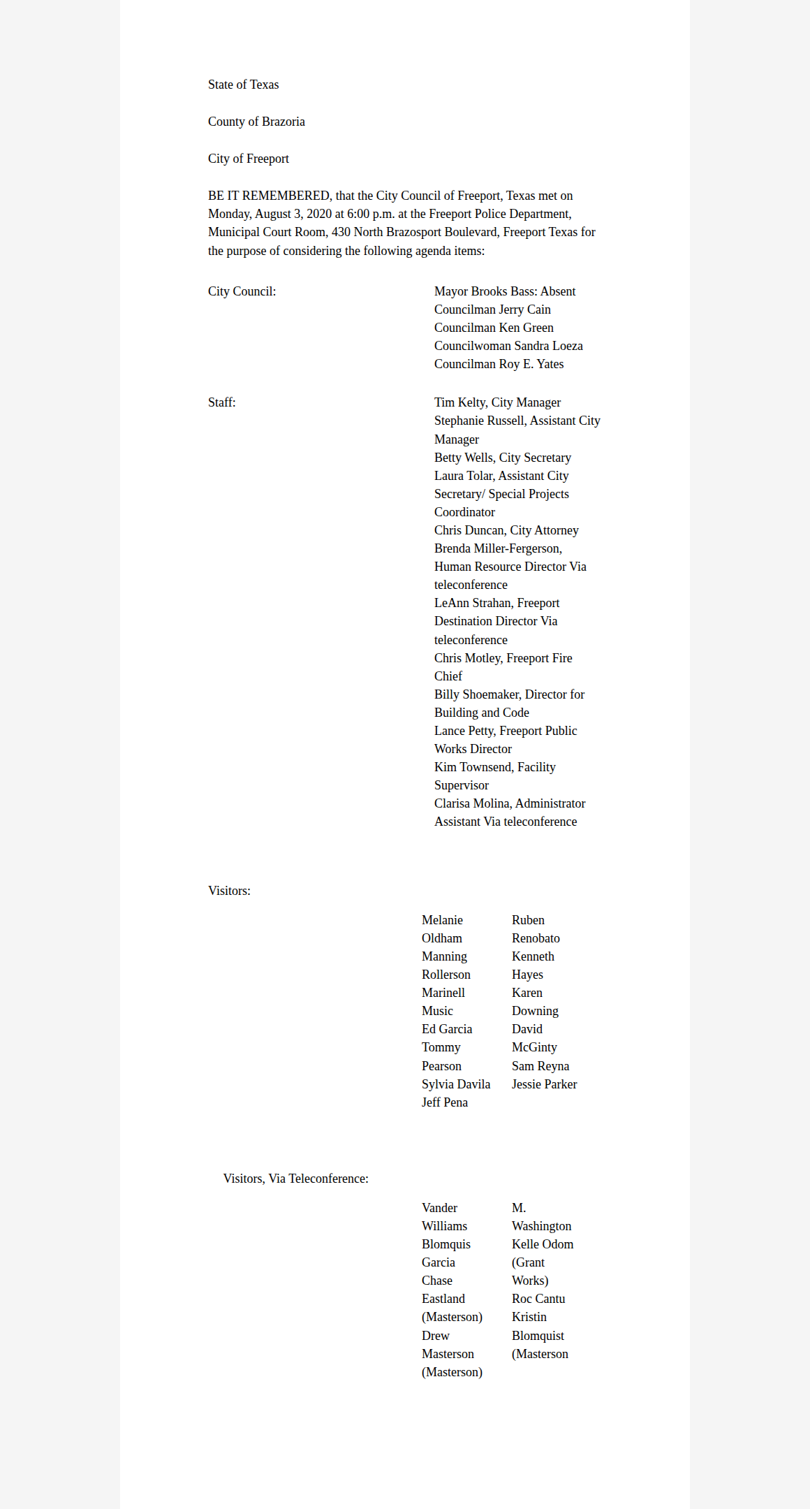State of Texas
County of Brazoria
City of Freeport
BE IT REMEMBERED, that the City Council of Freeport, Texas met on Monday, August 3, 2020 at 6:00 p.m. at the Freeport Police Department, Municipal Court Room, 430 North Brazosport Boulevard, Freeport Texas for the purpose of considering the following agenda items:
City Council:
Mayor Brooks Bass: Absent
Councilman Jerry Cain
Councilman Ken Green
Councilwoman Sandra Loeza
Councilman Roy E. Yates
Staff:
Tim Kelty, City Manager
Stephanie Russell, Assistant City Manager
Betty Wells, City Secretary
Laura Tolar, Assistant City Secretary/ Special Projects Coordinator
Chris Duncan, City Attorney
Brenda Miller-Fergerson, Human Resource Director Via teleconference
LeAnn Strahan, Freeport Destination Director Via teleconference
Chris Motley, Freeport Fire Chief
Billy Shoemaker, Director for Building and Code
Lance Petty, Freeport Public Works Director
Kim Townsend, Facility Supervisor
Clarisa Molina, Administrator Assistant Via teleconference
Visitors:
Melanie Oldham
Manning Rollerson
Marinell Music
Ed Garcia
Tommy Pearson
Sylvia Davila
Jeff Pena
Ruben Renobato
Kenneth Hayes
Karen Downing
David McGinty
Sam Reyna
Jessie Parker
Visitors, Via Teleconference:
Vander Williams
Blomquis Garcia
Chase Eastland (Masterson)
Drew Masterson (Masterson)
M. Washington
Kelle Odom (Grant Works)
Roc Cantu
Kristin Blomquist (Masterson